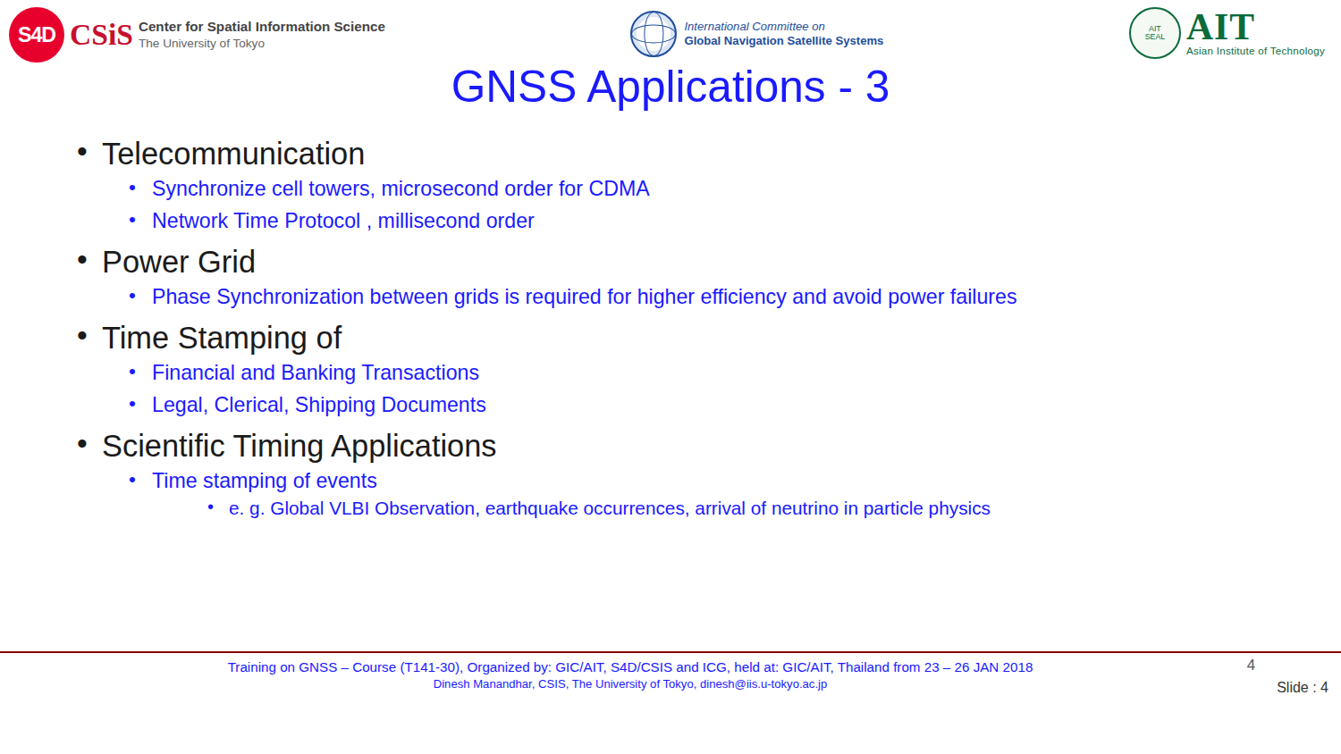S4D
CSiS Center for Spatial Information Science
The University of Tokyo
International Committee on
Global Navigation Satellite Systems
AIT
SEAL
AIT
Asian Institute of Technology
GNSS Applications - 3
Telecommunication
Synchronize cell towers, microsecond order for CDMA
Network Time Protocol , millisecond order
Power Grid
Phase Synchronization between grids is required for higher efficiency and avoid power failures
Time Stamping of
Financial and Banking Transactions
Legal, Clerical, Shipping Documents
Scientific Timing Applications
Time stamping of events
e. g. Global VLBI Observation, earthquake occurrences, arrival of neutrino in particle physics
4
Training on GNSS – Course (T141-30), Organized by: GIC/AIT, S4D/CSIS and ICG, held at: GIC/AIT, Thailand from 23 – 26 JAN 2018
Dinesh Manandhar, CSIS, The University of Tokyo, dinesh@iis.u-tokyo.ac.jp
Slide : 4